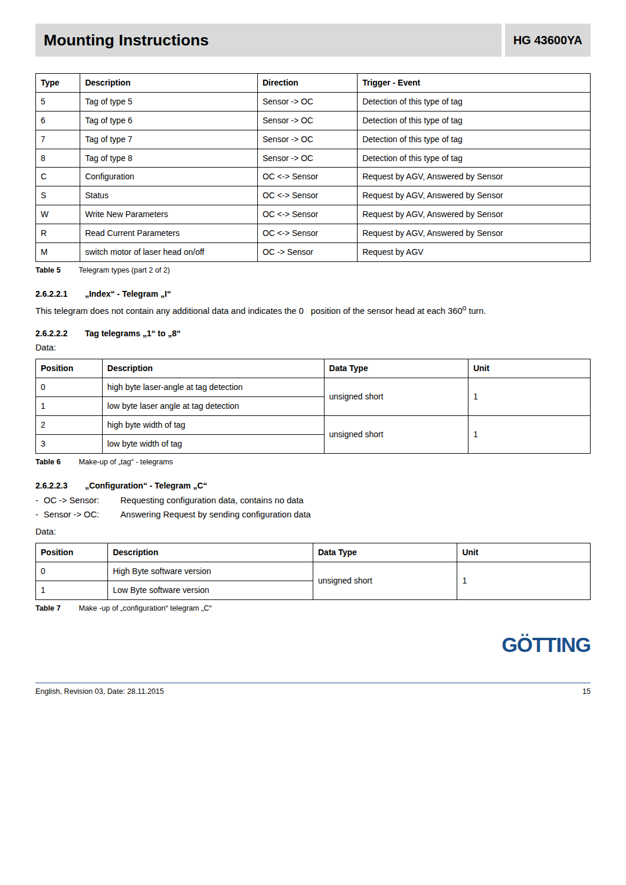Mounting Instructions
HG 43600YA
| Type | Description | Direction | Trigger - Event |
| --- | --- | --- | --- |
| 5 | Tag of type 5 | Sensor -> OC | Detection of this type of tag |
| 6 | Tag of type 6 | Sensor -> OC | Detection of this type of tag |
| 7 | Tag of type 7 | Sensor -> OC | Detection of this type of tag |
| 8 | Tag of type 8 | Sensor -> OC | Detection of this type of tag |
| C | Configuration | OC <-> Sensor | Request by AGV, Answered by Sensor |
| S | Status | OC <-> Sensor | Request by AGV, Answered by Sensor |
| W | Write New Parameters | OC <-> Sensor | Request by AGV, Answered by Sensor |
| R | Read Current Parameters | OC <-> Sensor | Request by AGV, Answered by Sensor |
| M | switch motor of laser head on/off | OC -> Sensor | Request by AGV |
Table 5 Telegram types (part 2 of 2)
2.6.2.2.1 „Index“ - Telegram „I“
This telegram does not contain any additional data and indicates the 0 position of the sensor head at each 360o turn.
2.6.2.2.2 Tag telegrams „1“ to „8“
Data:
| Position | Description | Data Type | Unit |
| --- | --- | --- | --- |
| 0 | high byte laser-angle at tag detection | unsigned short | 1 |
| 1 | low byte laser angle at tag detection |
| 2 | high byte width of tag | unsigned short | 1 |
| 3 | low byte width of tag |
Table 6 Make-up of „tag“ - telegrams
2.6.2.2.3 „Configuration“ - Telegram „C“
-OC -> Sensor: Requesting configuration data, contains no data
-Sensor -> OC: Answering Request by sending configuration data
Data:
| Position | Description | Data Type | Unit |
| --- | --- | --- | --- |
| 0 | High Byte software version | unsigned short | 1 |
| 1 | Low Byte software version |
Table 7 Make -up of „configuration“ telegram „C“
GÖTTING
English, Revision 03, Date: 28.11.2015 15